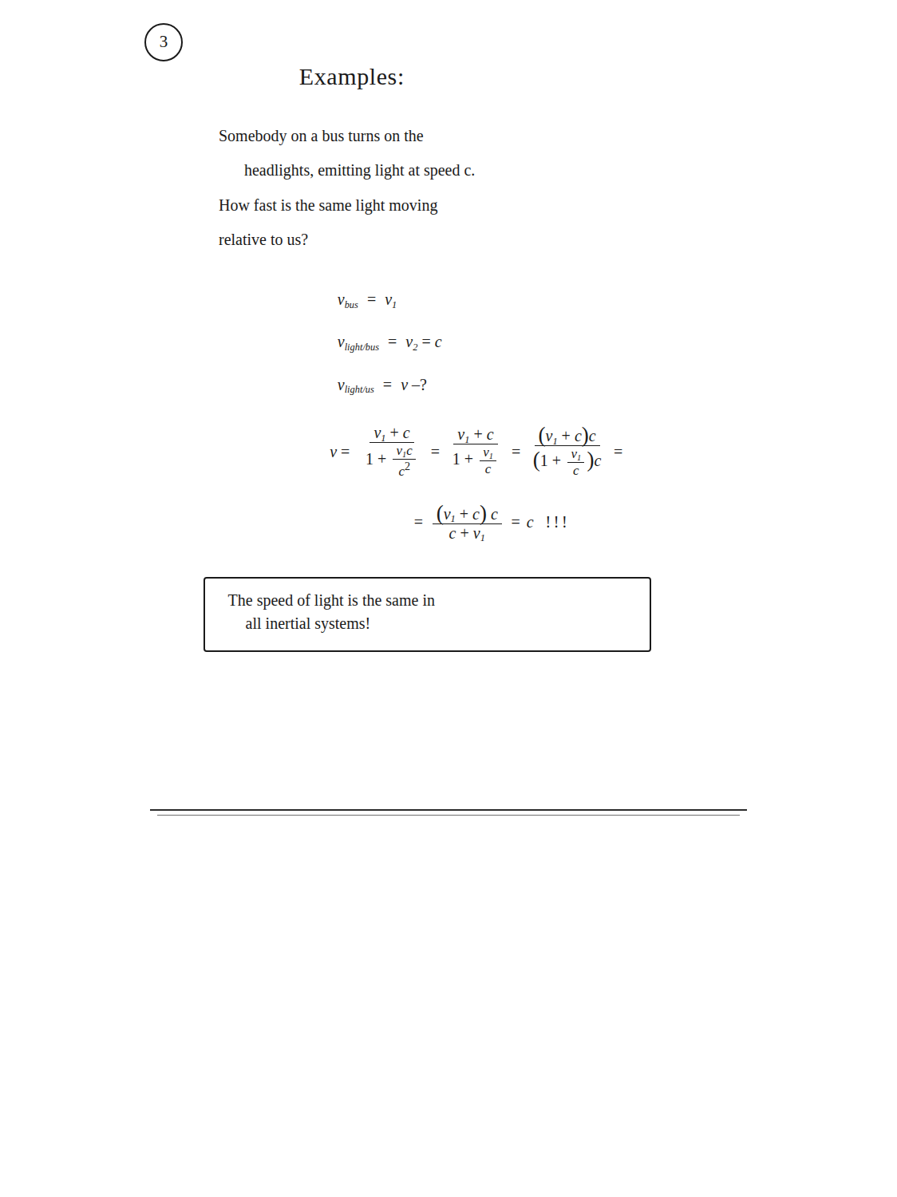3
Examples:
Somebody on a bus turns on the
headlights, emitting light at speed c.
How fast is the same light moving
relative to us?
vbus = v1
vlight/bus = v2 = c
vlight/us = v –?
v = v1 + c 1 + v1c c2 = v1 + c 1 + v1 c = (v1 + c) c (1 + v1 c) c =
= (v1 + c) c c + v1 = c !!!
The speed of light is the same in
all inertial systems!